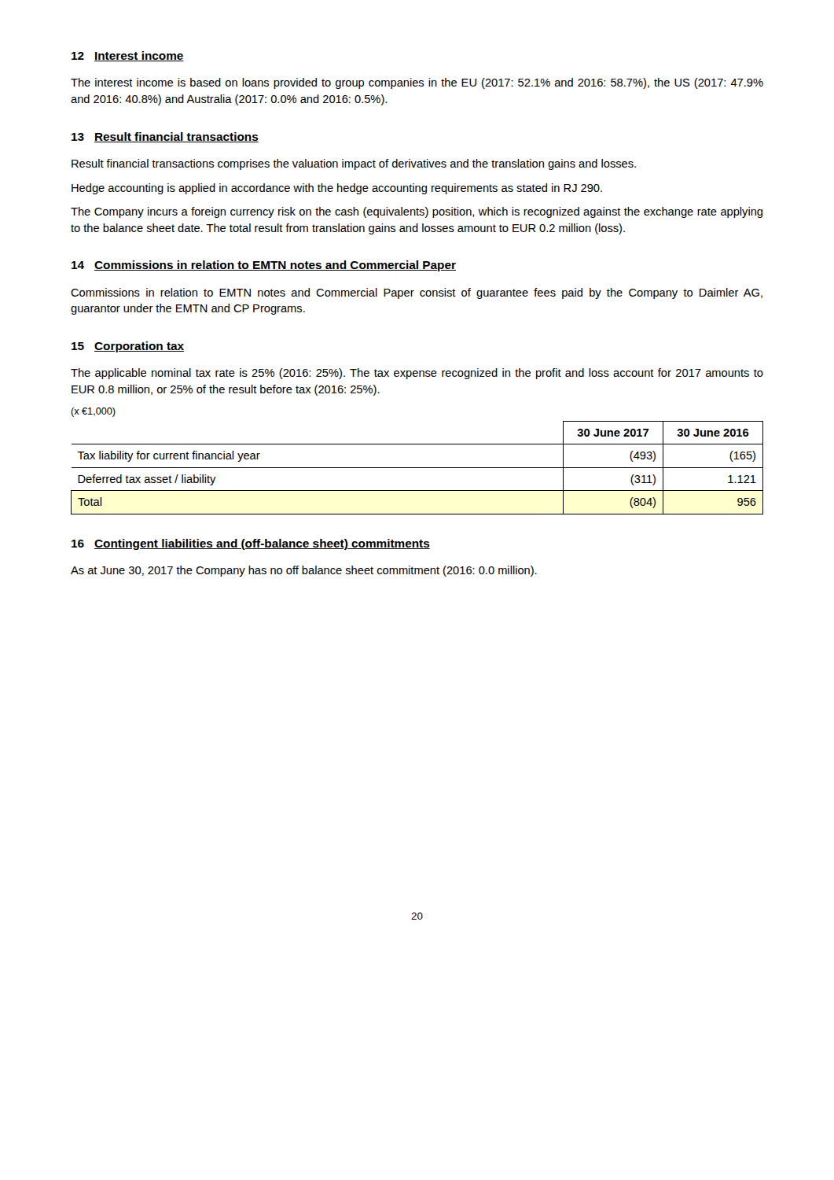12 Interest income
The interest income is based on loans provided to group companies in the EU (2017: 52.1% and 2016: 58.7%), the US (2017: 47.9% and 2016: 40.8%) and Australia (2017: 0.0% and 2016: 0.5%).
13 Result financial transactions
Result financial transactions comprises the valuation impact of derivatives and the translation gains and losses.
Hedge accounting is applied in accordance with the hedge accounting requirements as stated in RJ 290.
The Company incurs a foreign currency risk on the cash (equivalents) position, which is recognized against the exchange rate applying to the balance sheet date. The total result from translation gains and losses amount to EUR 0.2 million (loss).
14 Commissions in relation to EMTN notes and Commercial Paper
Commissions in relation to EMTN notes and Commercial Paper consist of guarantee fees paid by the Company to Daimler AG, guarantor under the EMTN and CP Programs.
15 Corporation tax
The applicable nominal tax rate is 25% (2016: 25%). The tax expense recognized in the profit and loss account for 2017 amounts to EUR 0.8 million, or 25% of the result before tax (2016: 25%).
(x €1,000)
| | 30 June 2017 | 30 June 2016 |
| --- | --- | --- |
| Tax liability for current financial year | (493) | (165) |
| Deferred tax asset / liability | (311) | 1.121 |
| Total | (804) | 956 |
16 Contingent liabilities and (off-balance sheet) commitments
As at June 30, 2017 the Company has no off balance sheet commitment (2016: 0.0 million).
20